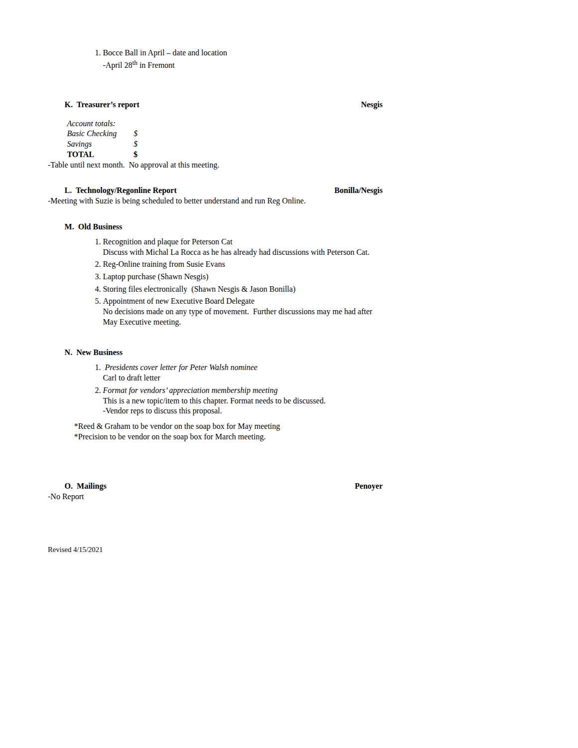Bocce Ball in April – date and location -April 28th in Fremont
K. Treasurer’s report Nesgis
| Account totals: |
| Basic Checking | $ |
| Savings | $ |
| TOTAL | $ |
-Table until next month. No approval at this meeting.
L. Technology/Regonline Report Bonilla/Nesgis
-Meeting with Suzie is being scheduled to better understand and run Reg Online.
M. Old Business
Recognition and plaque for Peterson Cat Discuss with Michal La Rocca as he has already had discussions with Peterson Cat.
Reg-Online training from Susie Evans
Laptop purchase (Shawn Nesgis)
Storing files electronically (Shawn Nesgis & Jason Bonilla)
Appointment of new Executive Board Delegate No decisions made on any type of movement. Further discussions may me had after May Executive meeting.
N. New Business
Presidents cover letter for Peter Walsh nominee Carl to draft letter
Format for vendors’ appreciation membership meeting This is a new topic/item to this chapter. Format needs to be discussed. -Vendor reps to discuss this proposal.
*Reed & Graham to be vendor on the soap box for May meeting
*Precision to be vendor on the soap box for March meeting.
O. Mailings Penoyer
-No Report
Revised 4/15/2021